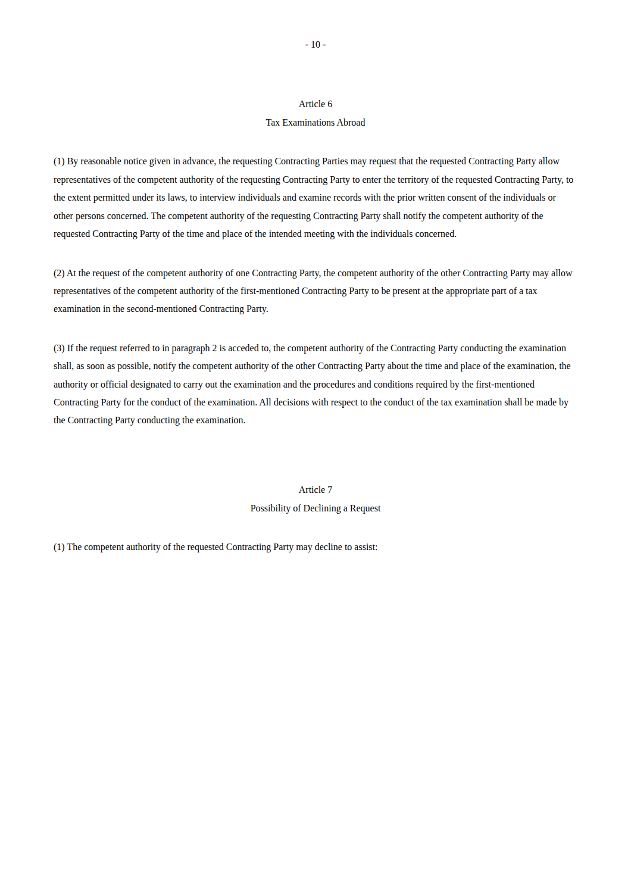- 10 -
Article 6
Tax Examinations Abroad
(1) By reasonable notice given in advance, the requesting Contracting Parties may request that the requested Contracting Party allow representatives of the competent authority of the requesting Contracting Party to enter the territory of the requested Contracting Party, to the extent permitted under its laws, to interview individuals and examine records with the prior written consent of the individuals or other persons concerned. The competent authority of the requesting Contracting Party shall notify the competent authority of the requested Contracting Party of the time and place of the intended meeting with the individuals concerned.
(2) At the request of the competent authority of one Contracting Party, the competent authority of the other Contracting Party may allow representatives of the competent authority of the first-mentioned Contracting Party to be present at the appropriate part of a tax examination in the second-mentioned Contracting Party.
(3) If the request referred to in paragraph 2 is acceded to, the competent authority of the Contracting Party conducting the examination shall, as soon as possible, notify the competent authority of the other Contracting Party about the time and place of the examination, the authority or official designated to carry out the examination and the procedures and conditions required by the first-mentioned Contracting Party for the conduct of the examination. All decisions with respect to the conduct of the tax examination shall be made by the Contracting Party conducting the examination.
Article 7
Possibility of Declining a Request
(1) The competent authority of the requested Contracting Party may decline to assist: